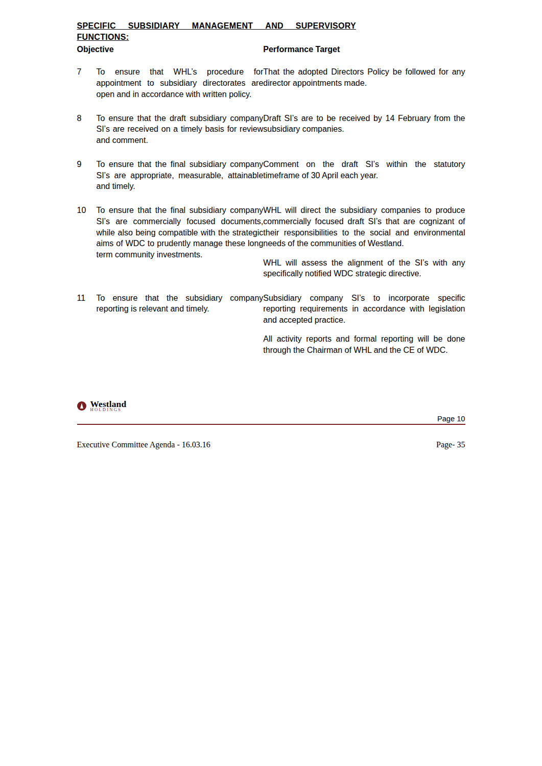SPECIFIC SUBSIDIARY MANAGEMENT AND SUPERVISORY FUNCTIONS:
Objective
Performance Target
| 7 | To ensure that WHL’s procedure for appointment to subsidiary directorates are open and in accordance with written policy. | That the adopted Directors Policy be followed for any director appointments made. |
| 8 | To ensure that the draft subsidiary company SI’s are received on a timely basis for review and comment. | Draft SI’s are to be received by 14 February from the subsidiary companies. |
| 9 | To ensure that the final subsidiary company SI’s are appropriate, measurable, attainable and timely. | Comment on the draft SI’s within the statutory timeframe of 30 April each year. |
| 10 | To ensure that the final subsidiary company SI’s are commercially focused documents, while also being compatible with the strategic aims of WDC to prudently manage these long term community investments. | WHL will direct the subsidiary companies to produce commercially focused draft SI’s that are cognizant of their responsibilities to the social and environmental needs of the communities of Westland. WHL will assess the alignment of the SI’s with any specifically notified WDC strategic directive. |
| 11 | To ensure that the subsidiary company reporting is relevant and timely. | Subsidiary company SI’s to incorporate specific reporting requirements in accordance with legislation and accepted practice. All activity reports and formal reporting will be done through the Chairman of WHL and the CE of WDC. |
Westland HOLDINGS
Page 10
Executive Committee Agenda - 16.03.16 Page- 35